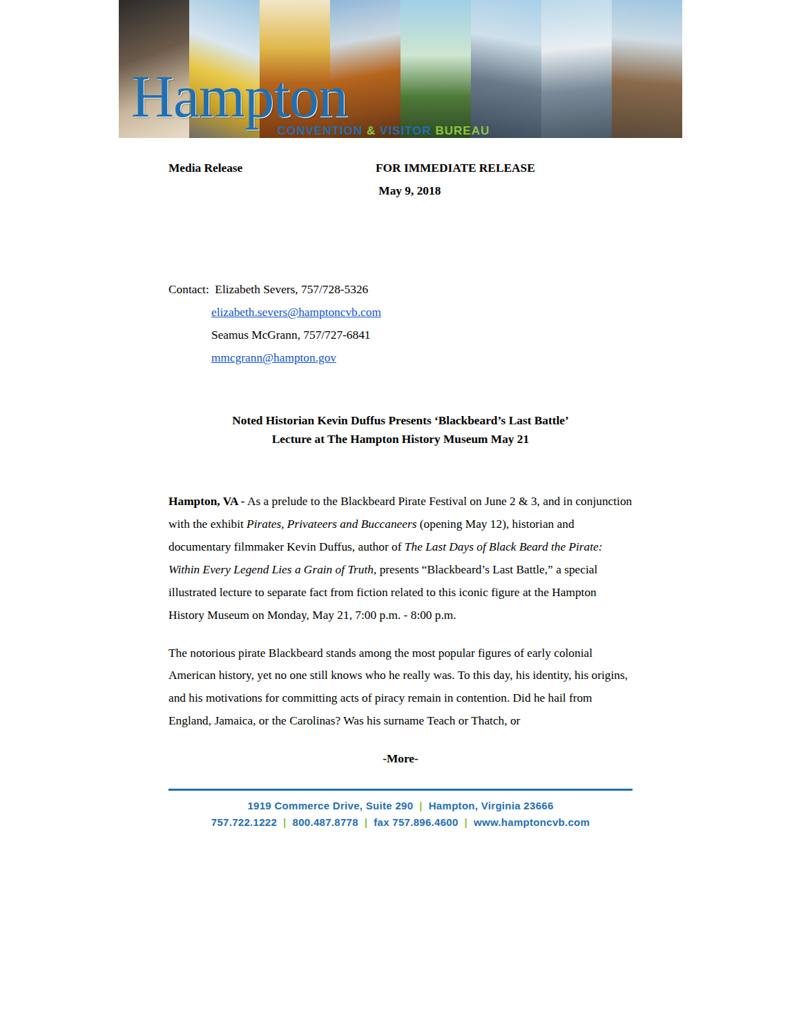Hampton
CONVENTION & VISITOR BUREAU
Media Release
FOR IMMEDIATE RELEASE
May 9, 2018
Contact: Elizabeth Severs, 757/728-5326
elizabeth.severs@hamptoncvb.com Seamus McGrann, 757/727-6841 mmcgrann@hampton.gov
Noted Historian Kevin Duffus Presents ‘Blackbeard’s Last Battle’
Lecture at The Hampton History Museum May 21
Hampton, VA - As a prelude to the Blackbeard Pirate Festival on June 2 & 3, and in conjunction with the exhibit Pirates, Privateers and Buccaneers (opening May 12), historian and documentary filmmaker Kevin Duffus, author of The Last Days of Black Beard the Pirate: Within Every Legend Lies a Grain of Truth, presents “Blackbeard’s Last Battle,” a special illustrated lecture to separate fact from fiction related to this iconic figure at the Hampton History Museum on Monday, May 21, 7:00 p.m. - 8:00 p.m.
The notorious pirate Blackbeard stands among the most popular figures of early colonial American history, yet no one still knows who he really was. To this day, his identity, his origins, and his motivations for committing acts of piracy remain in contention. Did he hail from England, Jamaica, or the Carolinas? Was his surname Teach or Thatch, or
-More-
1919 Commerce Drive, Suite 290 | Hampton, Virginia 23666
757.722.1222 | 800.487.8778 | fax 757.896.4600 | www.hamptoncvb.com